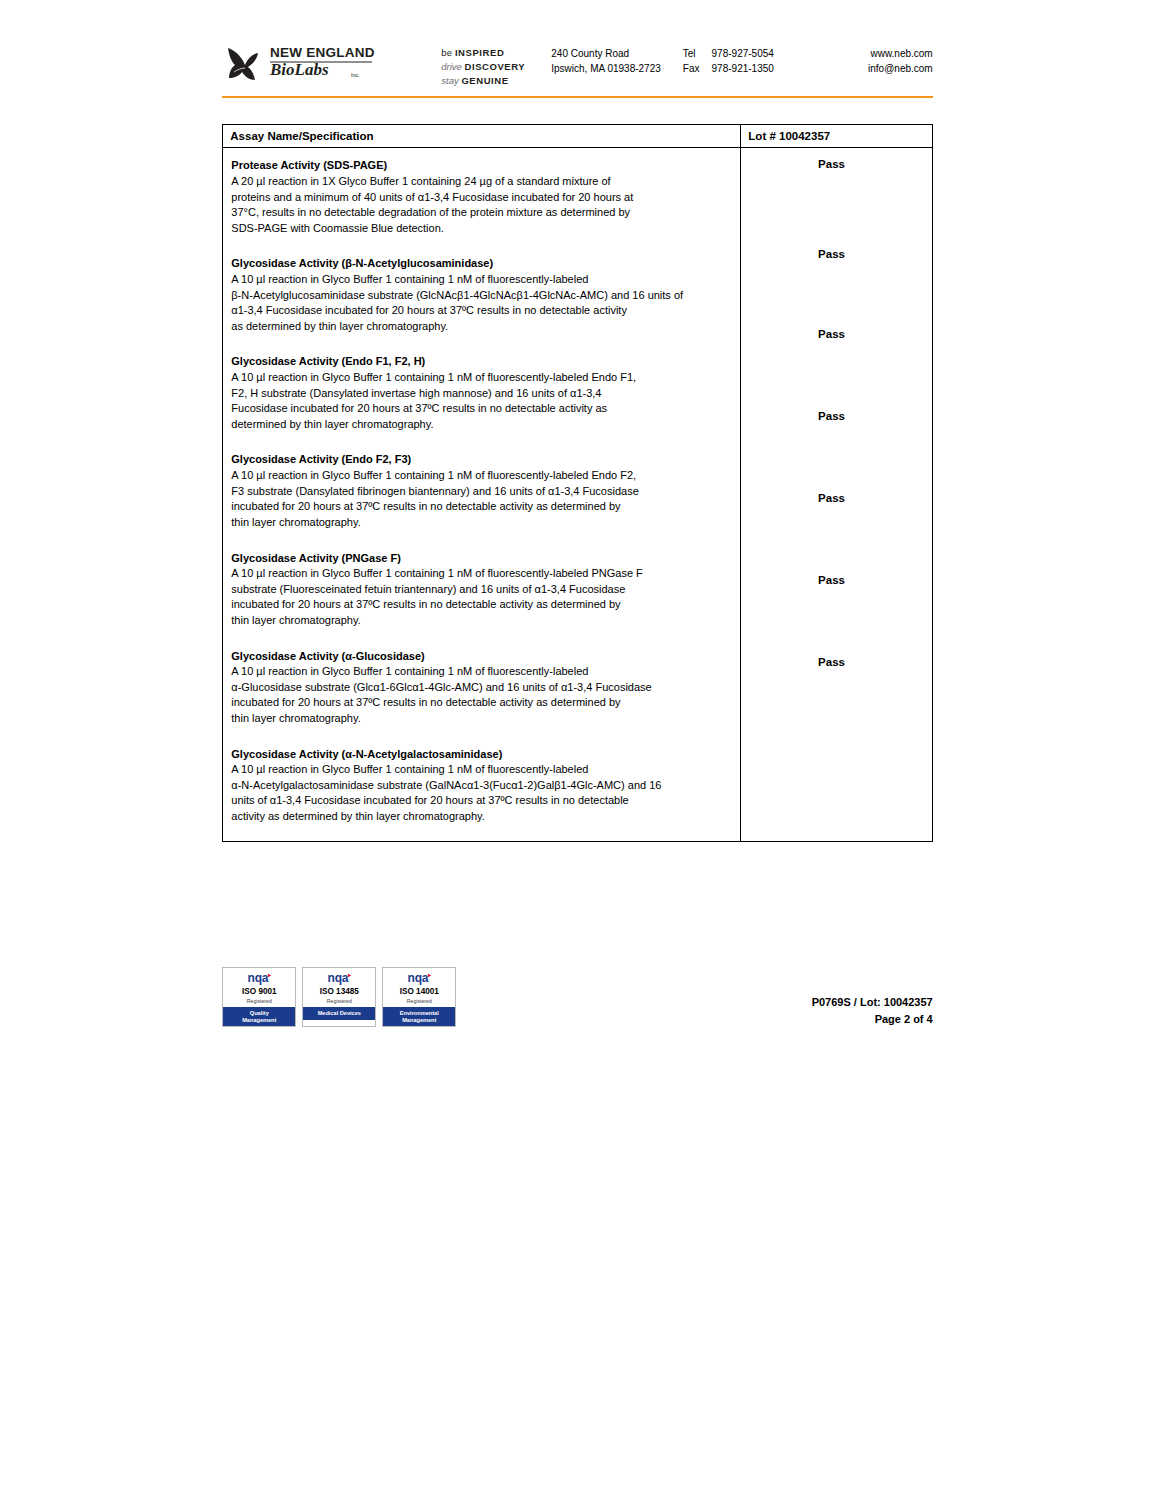NEW ENGLAND BioLabs Inc.
be INSPIRED
drive DISCOVERY
stay GENUINE
240 County Road
Ipswich, MA 01938-2723
Tel 978-927-5054
Fax 978-921-1350
www.neb.com
info@neb.com
| Assay Name/Specification | Lot # 10042357 |
| --- | --- |
| Protease Activity (SDS-PAGE) A 20 µl reaction in 1X Glyco Buffer 1 containing 24 µg of a standard mixture of proteins and a minimum of 40 units of α1-3,4 Fucosidase incubated for 20 hours at 37°C, results in no detectable degradation of the protein mixture as determined by SDS-PAGE with Coomassie Blue detection. Glycosidase Activity (β-N-Acetylglucosaminidase) A 10 µl reaction in Glyco Buffer 1 containing 1 nM of fluorescently-labeled β-N-Acetylglucosaminidase substrate (GlcNAcβ1-4GlcNAcβ1-4GlcNAc-AMC) and 16 units of α1-3,4 Fucosidase incubated for 20 hours at 37ºC results in no detectable activity as determined by thin layer chromatography. Glycosidase Activity (Endo F1, F2, H) A 10 µl reaction in Glyco Buffer 1 containing 1 nM of fluorescently-labeled Endo F1, F2, H substrate (Dansylated invertase high mannose) and 16 units of α1-3,4 Fucosidase incubated for 20 hours at 37ºC results in no detectable activity as determined by thin layer chromatography. Glycosidase Activity (Endo F2, F3) A 10 µl reaction in Glyco Buffer 1 containing 1 nM of fluorescently-labeled Endo F2, F3 substrate (Dansylated fibrinogen biantennary) and 16 units of α1-3,4 Fucosidase incubated for 20 hours at 37ºC results in no detectable activity as determined by thin layer chromatography. Glycosidase Activity (PNGase F) A 10 µl reaction in Glyco Buffer 1 containing 1 nM of fluorescently-labeled PNGase F substrate (Fluoresceinated fetuin triantennary) and 16 units of α1-3,4 Fucosidase incubated for 20 hours at 37ºC results in no detectable activity as determined by thin layer chromatography. Glycosidase Activity (α-Glucosidase) A 10 µl reaction in Glyco Buffer 1 containing 1 nM of fluorescently-labeled α-Glucosidase substrate (Glcα1-6Glcα1-4Glc-AMC) and 16 units of α1-3,4 Fucosidase incubated for 20 hours at 37ºC results in no detectable activity as determined by thin layer chromatography. Glycosidase Activity (α-N-Acetylgalactosaminidase) A 10 µl reaction in Glyco Buffer 1 containing 1 nM of fluorescently-labeled α-N-Acetylgalactosaminidase substrate (GalNAcα1-3(Fucα1-2)Galβ1-4Glc-AMC) and 16 units of α1-3,4 Fucosidase incubated for 20 hours at 37ºC results in no detectable activity as determined by thin layer chromatography. | Pass Pass Pass Pass Pass Pass Pass |
nqa▸
ISO 9001
Registered
Quality
Management
nqa▸
ISO 13485
Registered
Medical Devices
nqa▸
ISO 14001
Registered
Environmental
Management
P0769S / Lot: 10042357
Page 2 of 4